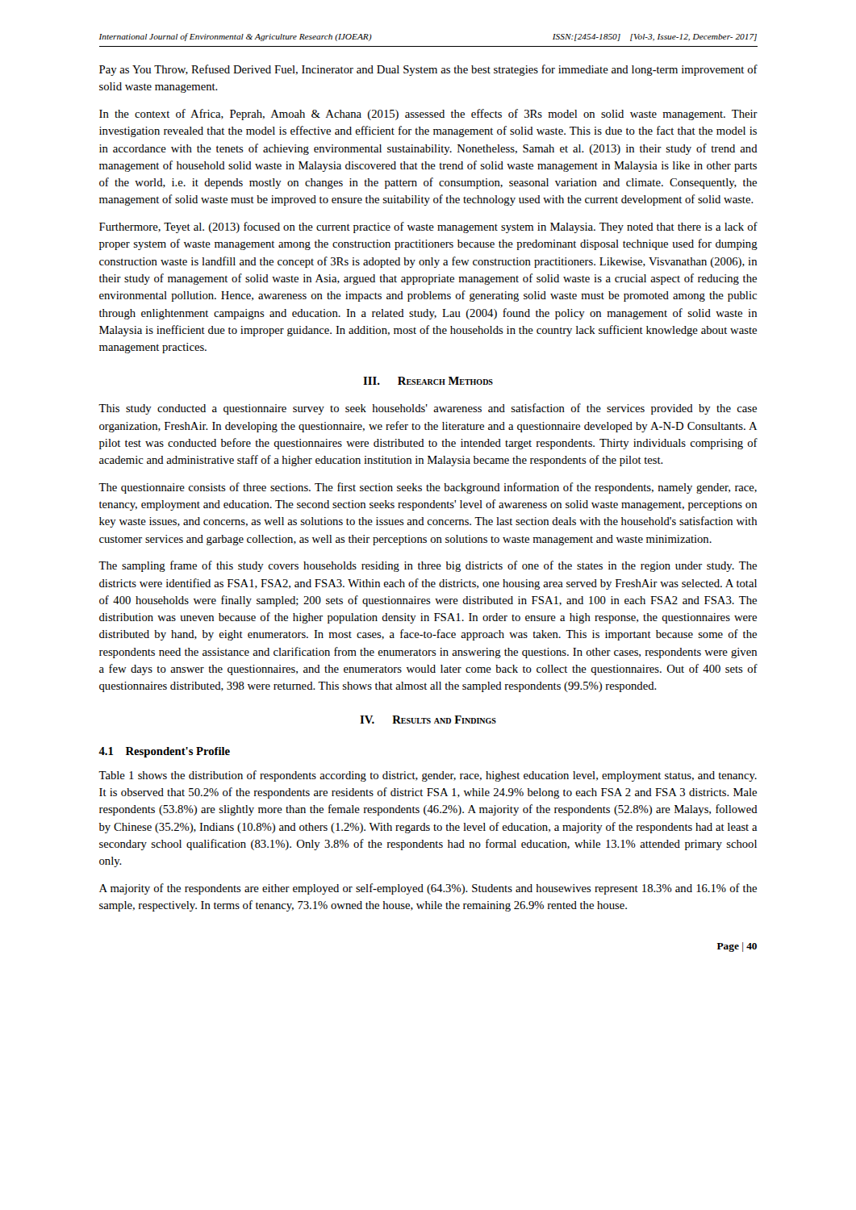International Journal of Environmental & Agriculture Research (IJOEAR) ISSN:[2454-1850] [Vol-3, Issue-12, December- 2017]
Pay as You Throw, Refused Derived Fuel, Incinerator and Dual System as the best strategies for immediate and long-term improvement of solid waste management.
In the context of Africa, Peprah, Amoah & Achana (2015) assessed the effects of 3Rs model on solid waste management. Their investigation revealed that the model is effective and efficient for the management of solid waste. This is due to the fact that the model is in accordance with the tenets of achieving environmental sustainability. Nonetheless, Samah et al. (2013) in their study of trend and management of household solid waste in Malaysia discovered that the trend of solid waste management in Malaysia is like in other parts of the world, i.e. it depends mostly on changes in the pattern of consumption, seasonal variation and climate. Consequently, the management of solid waste must be improved to ensure the suitability of the technology used with the current development of solid waste.
Furthermore, Teyet al. (2013) focused on the current practice of waste management system in Malaysia. They noted that there is a lack of proper system of waste management among the construction practitioners because the predominant disposal technique used for dumping construction waste is landfill and the concept of 3Rs is adopted by only a few construction practitioners. Likewise, Visvanathan (2006), in their study of management of solid waste in Asia, argued that appropriate management of solid waste is a crucial aspect of reducing the environmental pollution. Hence, awareness on the impacts and problems of generating solid waste must be promoted among the public through enlightenment campaigns and education. In a related study, Lau (2004) found the policy on management of solid waste in Malaysia is inefficient due to improper guidance. In addition, most of the households in the country lack sufficient knowledge about waste management practices.
III. Research Methods
This study conducted a questionnaire survey to seek households' awareness and satisfaction of the services provided by the case organization, FreshAir. In developing the questionnaire, we refer to the literature and a questionnaire developed by A-N-D Consultants. A pilot test was conducted before the questionnaires were distributed to the intended target respondents. Thirty individuals comprising of academic and administrative staff of a higher education institution in Malaysia became the respondents of the pilot test.
The questionnaire consists of three sections. The first section seeks the background information of the respondents, namely gender, race, tenancy, employment and education. The second section seeks respondents' level of awareness on solid waste management, perceptions on key waste issues, and concerns, as well as solutions to the issues and concerns. The last section deals with the household's satisfaction with customer services and garbage collection, as well as their perceptions on solutions to waste management and waste minimization.
The sampling frame of this study covers households residing in three big districts of one of the states in the region under study. The districts were identified as FSA1, FSA2, and FSA3. Within each of the districts, one housing area served by FreshAir was selected. A total of 400 households were finally sampled; 200 sets of questionnaires were distributed in FSA1, and 100 in each FSA2 and FSA3. The distribution was uneven because of the higher population density in FSA1. In order to ensure a high response, the questionnaires were distributed by hand, by eight enumerators. In most cases, a face-to-face approach was taken. This is important because some of the respondents need the assistance and clarification from the enumerators in answering the questions. In other cases, respondents were given a few days to answer the questionnaires, and the enumerators would later come back to collect the questionnaires. Out of 400 sets of questionnaires distributed, 398 were returned. This shows that almost all the sampled respondents (99.5%) responded.
IV. Results and Findings
4.1 Respondent's Profile
Table 1 shows the distribution of respondents according to district, gender, race, highest education level, employment status, and tenancy. It is observed that 50.2% of the respondents are residents of district FSA 1, while 24.9% belong to each FSA 2 and FSA 3 districts. Male respondents (53.8%) are slightly more than the female respondents (46.2%). A majority of the respondents (52.8%) are Malays, followed by Chinese (35.2%), Indians (10.8%) and others (1.2%). With regards to the level of education, a majority of the respondents had at least a secondary school qualification (83.1%). Only 3.8% of the respondents had no formal education, while 13.1% attended primary school only.
A majority of the respondents are either employed or self-employed (64.3%). Students and housewives represent 18.3% and 16.1% of the sample, respectively. In terms of tenancy, 73.1% owned the house, while the remaining 26.9% rented the house.
Page | 40